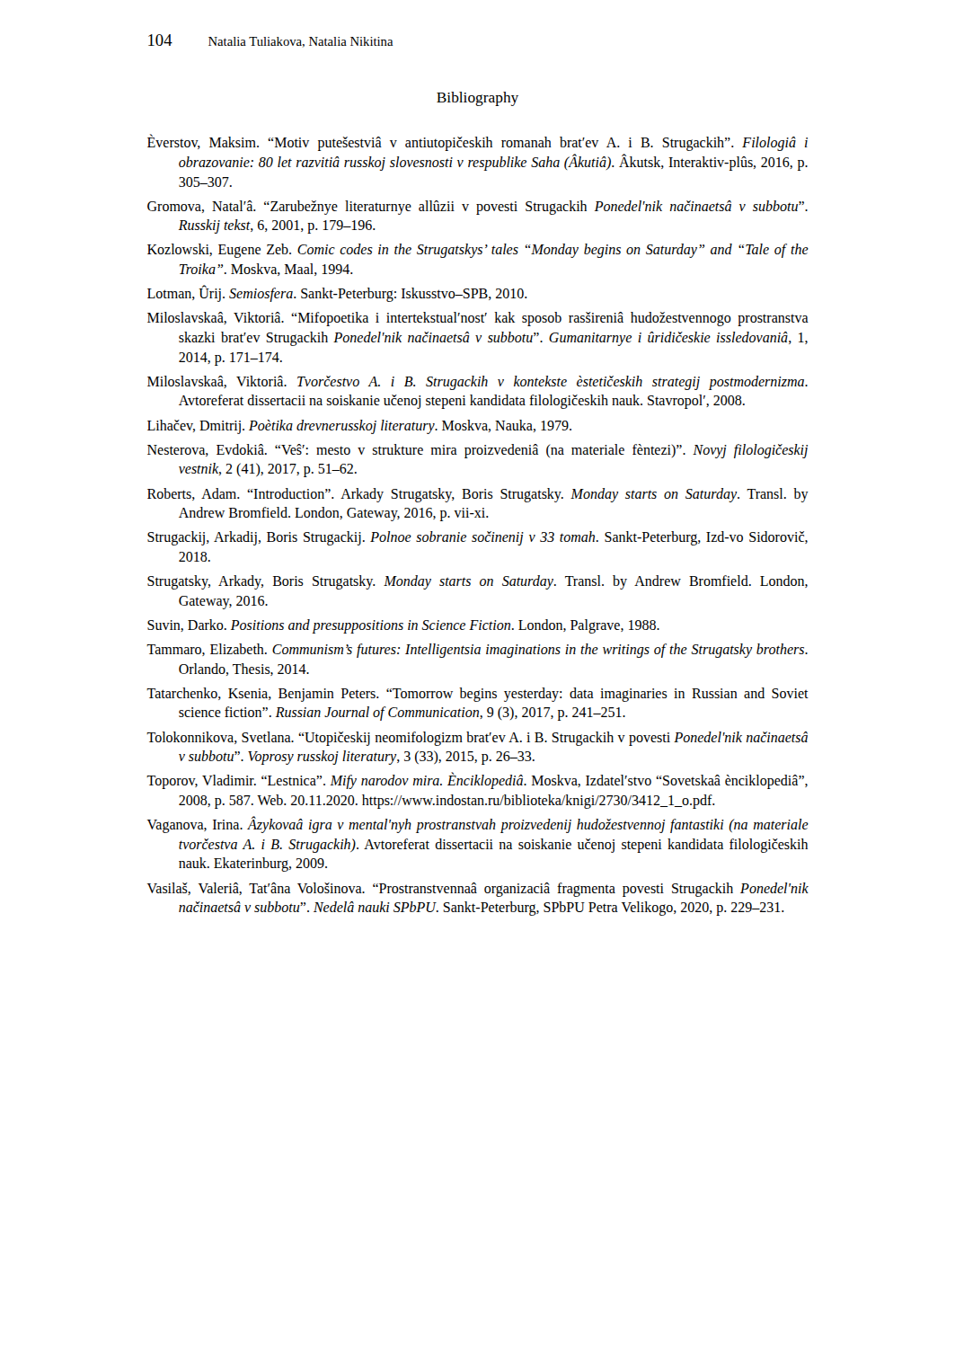104 Natalia Tuliakova, Natalia Nikitina
Bibliography
Èverstov, Maksim. “Motiv putešestviâ v antiutopičeskih romanah bratʹev A. i B. Strugackih”. Filologiâ i obrazovanie: 80 let razvitiâ russkoj slovesnosti v respublike Saha (Âkutiâ). Âkutsk, Interaktiv-plûs, 2016, p. 305–307.
Gromova, Natalʹâ. “Zarubežnye literaturnye allûzii v povesti Strugackih Ponedelʹnik načinaetsâ v subbotu”. Russkij tekst, 6, 2001, p. 179–196.
Kozlowski, Eugene Zeb. Comic codes in the Strugatskys’ tales “Monday begins on Saturday” and “Tale of the Troika”. Moskva, Maal, 1994.
Lotman, Ûrij. Semiosfera. Sankt-Peterburg: Iskusstvo–SPB, 2010.
Miloslavskaâ, Viktoriâ. “Mifopoetika i intertekstualʹnostʹ kak sposob rasšireniâ hudožestvennogo prostranstva skazki bratʹev Strugackih Ponedelʹnik načinaetsâ v subbotu”. Gumanitarnye i ûridičeskie issledovaniâ, 1, 2014, p. 171–174.
Miloslavskaâ, Viktoriâ. Tvorčestvo A. i B. Strugackih v kontekste èstetičeskih strategij postmodernizma. Avtoreferat dissertacii na soiskanie učenoj stepeni kandidata filologičeskih nauk. Stavropolʹ, 2008.
Lihačev, Dmitrij. Poètika drevnerusskoj literatury. Moskva, Nauka, 1979.
Nesterova, Evdokiâ. “Veŝʹ: mesto v strukture mira proizvedeniâ (na materiale fèntezi)”. Novyj filologičeskij vestnik, 2 (41), 2017, p. 51–62.
Roberts, Adam. “Introduction”. Arkady Strugatsky, Boris Strugatsky. Monday starts on Saturday. Transl. by Andrew Bromfield. London, Gateway, 2016, p. vii-xi.
Strugackij, Arkadij, Boris Strugackij. Polnoe sobranie sočinenij v 33 tomah. Sankt-Peterburg, Izd-vo Sidorovič, 2018.
Strugatsky, Arkady, Boris Strugatsky. Monday starts on Saturday. Transl. by Andrew Bromfield. London, Gateway, 2016.
Suvin, Darko. Positions and presuppositions in Science Fiction. London, Palgrave, 1988.
Tammaro, Elizabeth. Communism’s futures: Intelligentsia imaginations in the writings of the Strugatsky brothers. Orlando, Thesis, 2014.
Tatarchenko, Ksenia, Benjamin Peters. “Tomorrow begins yesterday: data imaginaries in Russian and Soviet science fiction”. Russian Journal of Communication, 9 (3), 2017, p. 241–251.
Tolokonnikova, Svetlana. “Utopičeskij neomifologizm bratʹev A. i B. Strugackih v povesti Ponedelʹnik načinaetsâ v subbotu”. Voprosy russkoj literatury, 3 (33), 2015, p. 26–33.
Toporov, Vladimir. “Lestnica”. Mify narodov mira. Ènciklopediâ. Moskva, Izdatelʹstvo “Sovetskaâ ènciklopediâ”, 2008, p. 587. Web. 20.11.2020. https://www.indostan.ru/biblioteka/knigi/2730/3412_1_o.pdf.
Vaganova, Irina. Âzykovaâ igra v mentalʹnyh prostranstvah proizvedenij hudožestvennoj fantastiki (na materiale tvorčestva A. i B. Strugackih). Avtoreferat dissertacii na soiskanie učenoj stepeni kandidata filologičeskih nauk. Ekaterinburg, 2009.
Vasilaš, Valeriâ, Tatʹâna Vološinova. “Prostranstvennaâ organizaciâ fragmenta povesti Strugackih Ponedelʹnik načinaetsâ v subbotu”. Nedelâ nauki SPbPU. Sankt-Peterburg, SPbPU Petra Velikogo, 2020, p. 229–231.